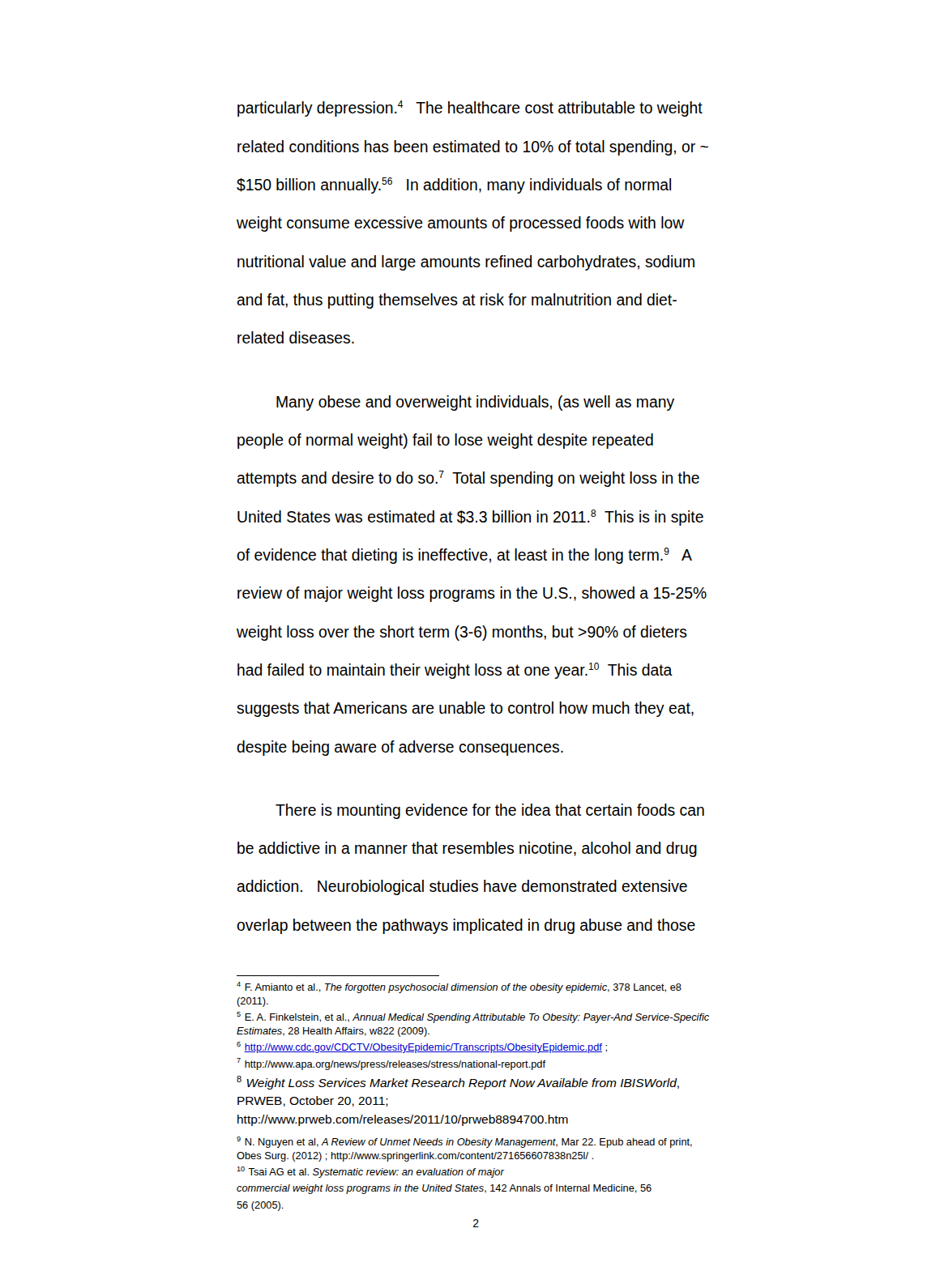particularly depression.4 The healthcare cost attributable to weight related conditions has been estimated to 10% of total spending, or ~ $150 billion annually.56 In addition, many individuals of normal weight consume excessive amounts of processed foods with low nutritional value and large amounts refined carbohydrates, sodium and fat, thus putting themselves at risk for malnutrition and diet-related diseases.
Many obese and overweight individuals, (as well as many people of normal weight) fail to lose weight despite repeated attempts and desire to do so.7 Total spending on weight loss in the United States was estimated at $3.3 billion in 2011.8 This is in spite of evidence that dieting is ineffective, at least in the long term.9 A review of major weight loss programs in the U.S., showed a 15-25% weight loss over the short term (3-6) months, but >90% of dieters had failed to maintain their weight loss at one year.10 This data suggests that Americans are unable to control how much they eat, despite being aware of adverse consequences.
There is mounting evidence for the idea that certain foods can be addictive in a manner that resembles nicotine, alcohol and drug addiction. Neurobiological studies have demonstrated extensive overlap between the pathways implicated in drug abuse and those
4 F. Amianto et al., The forgotten psychosocial dimension of the obesity epidemic, 378 Lancet, e8 (2011).
5 E. A. Finkelstein, et al., Annual Medical Spending Attributable To Obesity: Payer-And Service-Specific Estimates, 28 Health Affairs, w822 (2009).
6 http://www.cdc.gov/CDCTV/ObesityEpidemic/Transcripts/ObesityEpidemic.pdf ;
7 http://www.apa.org/news/press/releases/stress/national-report.pdf
8 Weight Loss Services Market Research Report Now Available from IBISWorld, PRWEB, October 20, 2011; http://www.prweb.com/releases/2011/10/prweb8894700.htm
9 N. Nguyen et al, A Review of Unmet Needs in Obesity Management, Mar 22. Epub ahead of print, Obes Surg. (2012) ; http://www.springerlink.com/content/271656607838n25l/ .
10 Tsai AG et al. Systematic review: an evaluation of major
commercial weight loss programs in the United States, 142 Annals of Internal Medicine, 56
56 (2005).
2